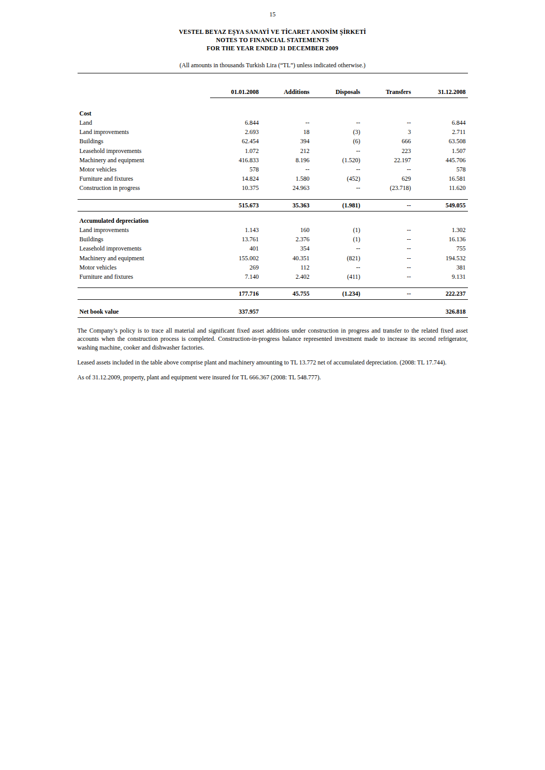15
VESTEL BEYAZ EŞYA SANAYİ VE TİCARET ANONİM ŞİRKETİ
NOTES TO FINANCIAL STATEMENTS
FOR THE YEAR ENDED 31 DECEMBER 2009
(All amounts in thousands Turkish Lira (“TL”) unless indicated otherwise.)
| | 01.01.2008 | Additions | Disposals | Transfers | 31.12.2008 |
| --- | --- | --- | --- | --- | --- |
| Cost | | | | | |
| Land | 6.844 | -- | -- | -- | 6.844 |
| Land improvements | 2.693 | 18 | (3) | 3 | 2.711 |
| Buildings | 62.454 | 394 | (6) | 666 | 63.508 |
| Leasehold improvements | 1.072 | 212 | -- | 223 | 1.507 |
| Machinery and equipment | 416.833 | 8.196 | (1.520) | 22.197 | 445.706 |
| Motor vehicles | 578 | -- | -- | -- | 578 |
| Furniture and fixtures | 14.824 | 1.580 | (452) | 629 | 16.581 |
| Construction in progress | 10.375 | 24.963 | -- | (23.718) | 11.620 |
| | 515.673 | 35.363 | (1.981) | -- | 549.055 |
| Accumulated depreciation | | | | | |
| Land improvements | 1.143 | 160 | (1) | -- | 1.302 |
| Buildings | 13.761 | 2.376 | (1) | -- | 16.136 |
| Leasehold improvements | 401 | 354 | -- | -- | 755 |
| Machinery and equipment | 155.002 | 40.351 | (821) | -- | 194.532 |
| Motor vehicles | 269 | 112 | -- | -- | 381 |
| Furniture and fixtures | 7.140 | 2.402 | (411) | -- | 9.131 |
| | 177.716 | 45.755 | (1.234) | -- | 222.237 |
| Net book value | 337.957 | | | | 326.818 |
The Company’s policy is to trace all material and significant fixed asset additions under construction in progress and transfer to the related fixed asset accounts when the construction process is completed. Construction-in-progress balance represented investment made to increase its second refrigerator, washing machine, cooker and dishwasher factories.
Leased assets included in the table above comprise plant and machinery amounting to TL 13.772 net of accumulated depreciation. (2008: TL 17.744).
As of 31.12.2009, property, plant and equipment were insured for TL 666.367 (2008: TL 548.777).